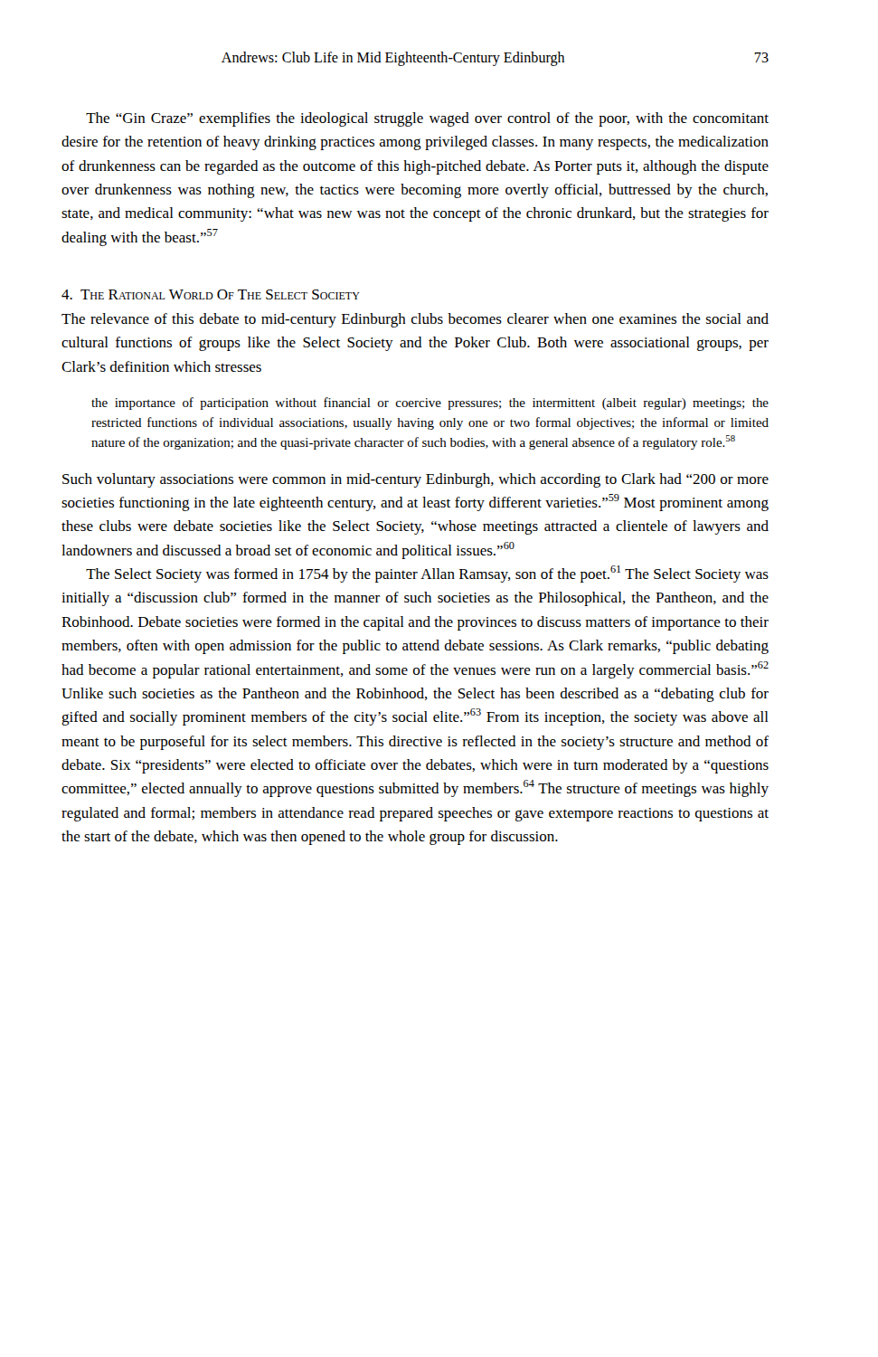Andrews: Club Life in Mid Eighteenth-Century Edinburgh 73
The “Gin Craze” exemplifies the ideological struggle waged over control of the poor, with the concomitant desire for the retention of heavy drinking practices among privileged classes. In many respects, the medicalization of drunkenness can be regarded as the outcome of this high-pitched debate. As Porter puts it, although the dispute over drunkenness was nothing new, the tactics were becoming more overtly official, buttressed by the church, state, and medical community: “what was new was not the concept of the chronic drunkard, but the strategies for dealing with the beast.”57
4. The Rational World Of The Select Society
The relevance of this debate to mid-century Edinburgh clubs becomes clearer when one examines the social and cultural functions of groups like the Select Society and the Poker Club. Both were associational groups, per Clark’s definition which stresses
the importance of participation without financial or coercive pressures; the intermittent (albeit regular) meetings; the restricted functions of individual associations, usually having only one or two formal objectives; the informal or limited nature of the organization; and the quasi-private character of such bodies, with a general absence of a regulatory role.58
Such voluntary associations were common in mid-century Edinburgh, which according to Clark had “200 or more societies functioning in the late eighteenth century, and at least forty different varieties.”59 Most prominent among these clubs were debate societies like the Select Society, “whose meetings attracted a clientele of lawyers and landowners and discussed a broad set of economic and political issues.”60
The Select Society was formed in 1754 by the painter Allan Ramsay, son of the poet.61 The Select Society was initially a “discussion club” formed in the manner of such societies as the Philosophical, the Pantheon, and the Robinhood. Debate societies were formed in the capital and the provinces to discuss matters of importance to their members, often with open admission for the public to attend debate sessions. As Clark remarks, “public debating had become a popular rational entertainment, and some of the venues were run on a largely commercial basis.”62 Unlike such societies as the Pantheon and the Robinhood, the Select has been described as a “debating club for gifted and socially prominent members of the city’s social elite.”63 From its inception, the society was above all meant to be purposeful for its select members. This directive is reflected in the society’s structure and method of debate. Six “presidents” were elected to officiate over the debates, which were in turn moderated by a “questions committee,” elected annually to approve questions submitted by members.64 The structure of meetings was highly regulated and formal; members in attendance read prepared speeches or gave extempore reactions to questions at the start of the debate, which was then opened to the whole group for discussion.